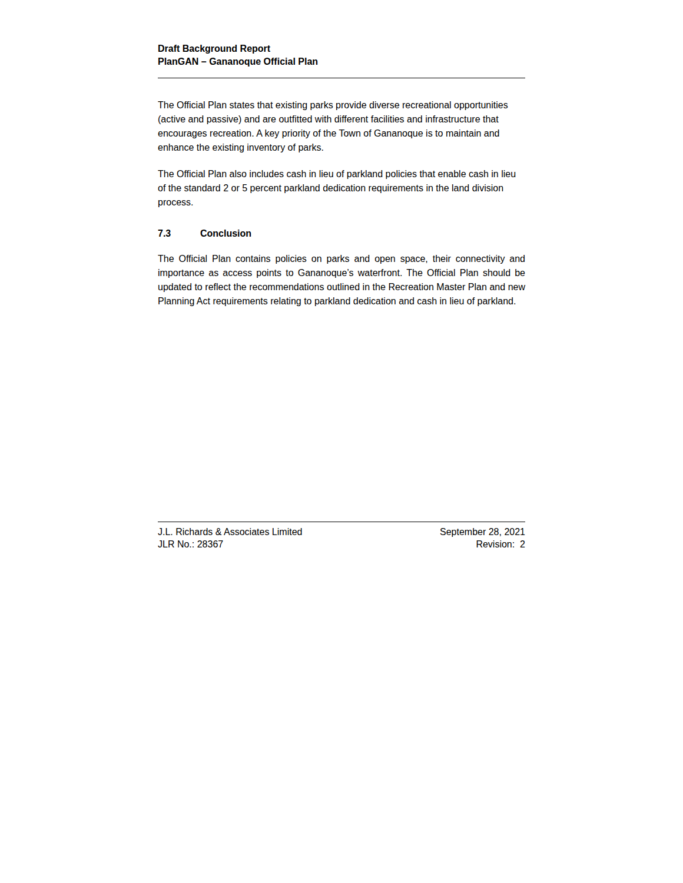Draft Background Report
PlanGAN – Gananoque Official Plan
The Official Plan states that existing parks provide diverse recreational opportunities (active and passive) and are outfitted with different facilities and infrastructure that encourages recreation. A key priority of the Town of Gananoque is to maintain and enhance the existing inventory of parks.
The Official Plan also includes cash in lieu of parkland policies that enable cash in lieu of the standard 2 or 5 percent parkland dedication requirements in the land division process.
7.3 Conclusion
The Official Plan contains policies on parks and open space, their connectivity and importance as access points to Gananoque’s waterfront. The Official Plan should be updated to reflect the recommendations outlined in the Recreation Master Plan and new Planning Act requirements relating to parkland dedication and cash in lieu of parkland.
J.L. Richards & Associates Limited
JLR No.: 28367
September 28, 2021
Revision: 2